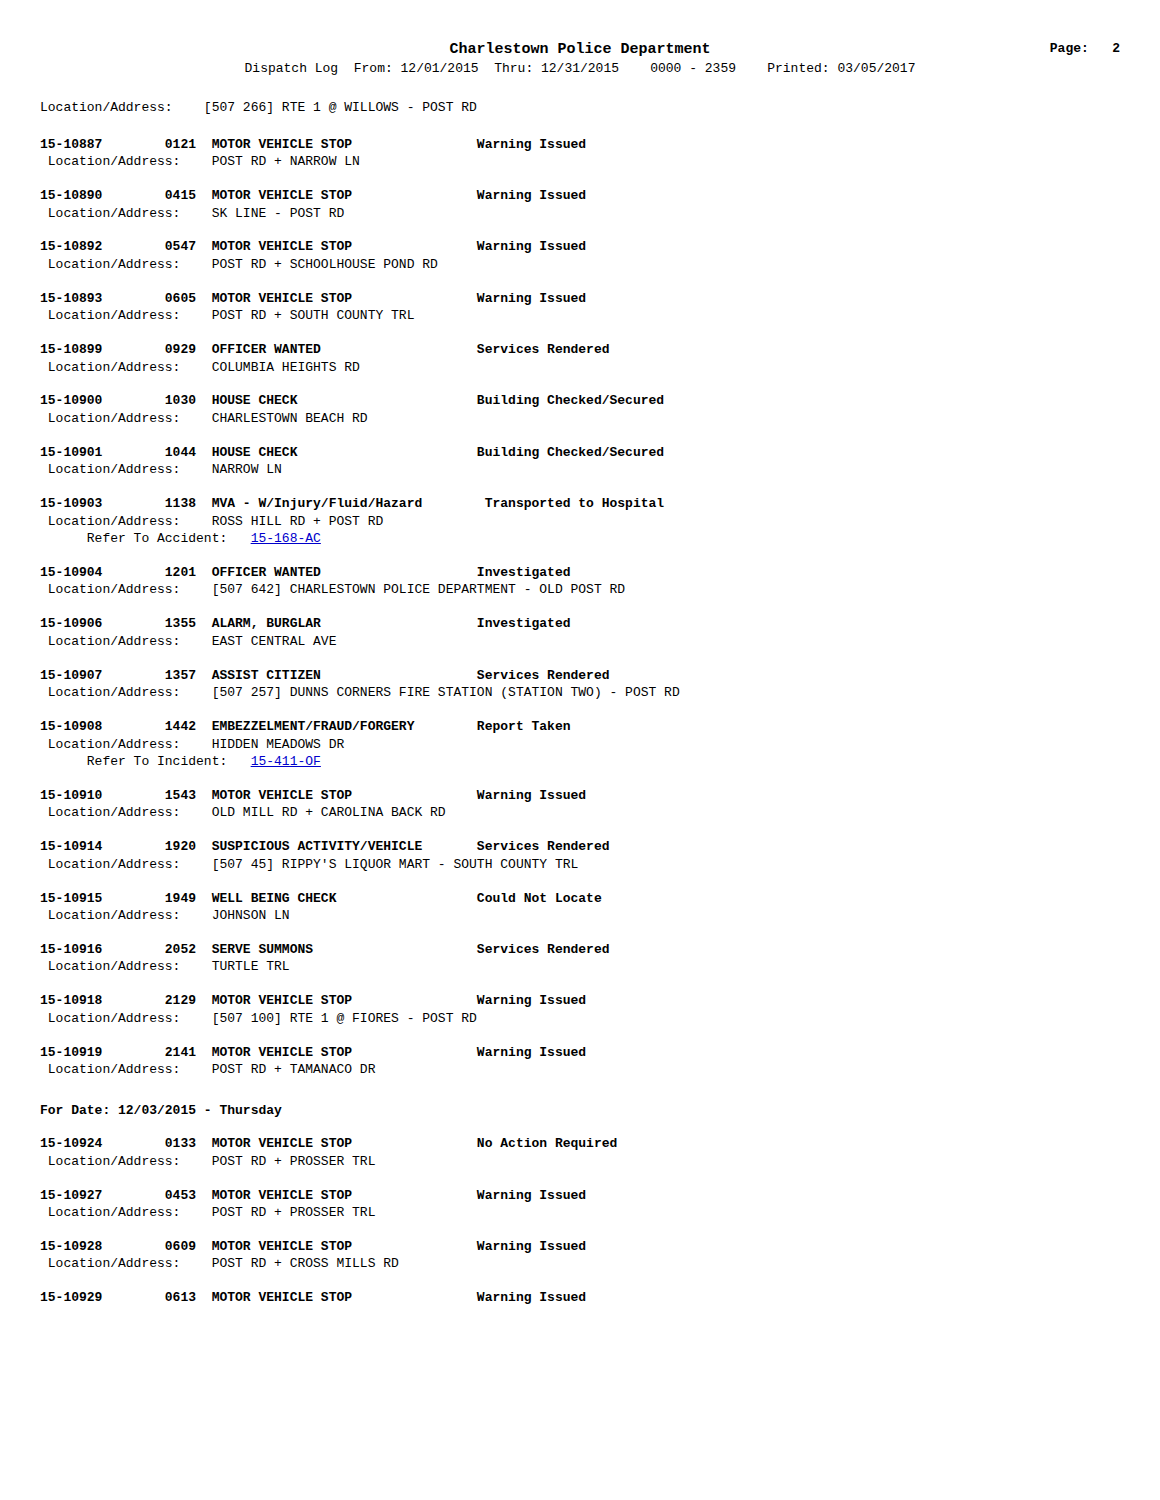Charlestown Police Department Page: 2
Dispatch Log From: 12/01/2015 Thru: 12/31/2015 0000 - 2359 Printed: 03/05/2017
Location/Address: [507 266] RTE 1 @ WILLOWS - POST RD
15-10887 0121 MOTOR VEHICLE STOP Warning Issued
Location/Address: POST RD + NARROW LN
15-10890 0415 MOTOR VEHICLE STOP Warning Issued
Location/Address: SK LINE - POST RD
15-10892 0547 MOTOR VEHICLE STOP Warning Issued
Location/Address: POST RD + SCHOOLHOUSE POND RD
15-10893 0605 MOTOR VEHICLE STOP Warning Issued
Location/Address: POST RD + SOUTH COUNTY TRL
15-10899 0929 OFFICER WANTED Services Rendered
Location/Address: COLUMBIA HEIGHTS RD
15-10900 1030 HOUSE CHECK Building Checked/Secured
Location/Address: CHARLESTOWN BEACH RD
15-10901 1044 HOUSE CHECK Building Checked/Secured
Location/Address: NARROW LN
15-10903 1138 MVA - W/Injury/Fluid/Hazard Transported to Hospital
Location/Address: ROSS HILL RD + POST RD
Refer To Accident: 15-168-AC
15-10904 1201 OFFICER WANTED Investigated
Location/Address: [507 642] CHARLESTOWN POLICE DEPARTMENT - OLD POST RD
15-10906 1355 ALARM, BURGLAR Investigated
Location/Address: EAST CENTRAL AVE
15-10907 1357 ASSIST CITIZEN Services Rendered
Location/Address: [507 257] DUNNS CORNERS FIRE STATION (STATION TWO) - POST RD
15-10908 1442 EMBEZZELMENT/FRAUD/FORGERY Report Taken
Location/Address: HIDDEN MEADOWS DR
Refer To Incident: 15-411-OF
15-10910 1543 MOTOR VEHICLE STOP Warning Issued
Location/Address: OLD MILL RD + CAROLINA BACK RD
15-10914 1920 SUSPICIOUS ACTIVITY/VEHICLE Services Rendered
Location/Address: [507 45] RIPPY'S LIQUOR MART - SOUTH COUNTY TRL
15-10915 1949 WELL BEING CHECK Could Not Locate
Location/Address: JOHNSON LN
15-10916 2052 SERVE SUMMONS Services Rendered
Location/Address: TURTLE TRL
15-10918 2129 MOTOR VEHICLE STOP Warning Issued
Location/Address: [507 100] RTE 1 @ FIORES - POST RD
15-10919 2141 MOTOR VEHICLE STOP Warning Issued
Location/Address: POST RD + TAMANACO DR
For Date: 12/03/2015 - Thursday
15-10924 0133 MOTOR VEHICLE STOP No Action Required
Location/Address: POST RD + PROSSER TRL
15-10927 0453 MOTOR VEHICLE STOP Warning Issued
Location/Address: POST RD + PROSSER TRL
15-10928 0609 MOTOR VEHICLE STOP Warning Issued
Location/Address: POST RD + CROSS MILLS RD
15-10929 0613 MOTOR VEHICLE STOP Warning Issued